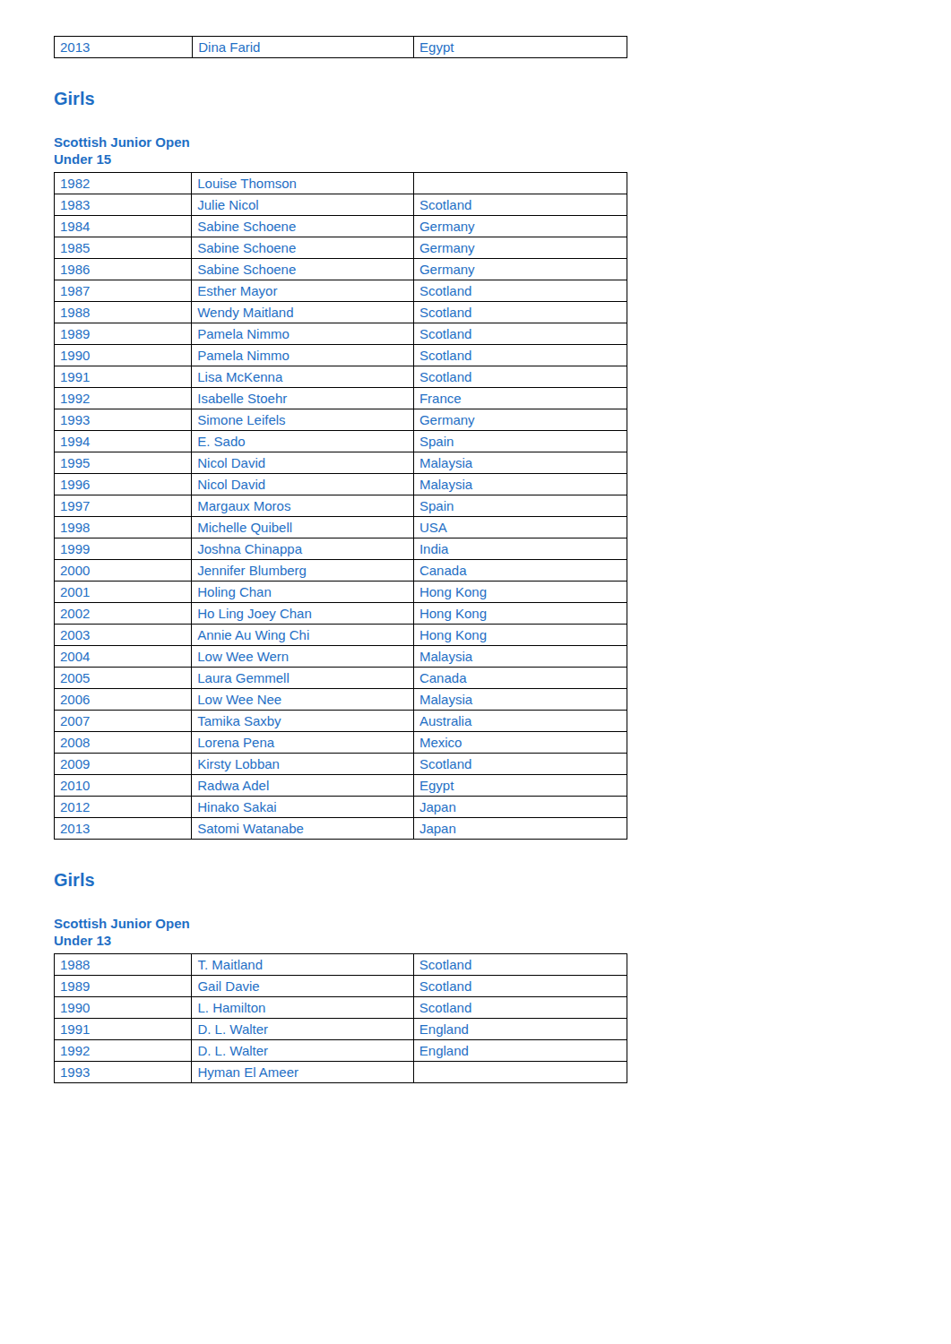| 2013 | Dina Farid | Egypt |
Girls
Scottish Junior Open
Under 15
| 1982 | Louise Thomson | |
| 1983 | Julie Nicol | Scotland |
| 1984 | Sabine Schoene | Germany |
| 1985 | Sabine Schoene | Germany |
| 1986 | Sabine Schoene | Germany |
| 1987 | Esther Mayor | Scotland |
| 1988 | Wendy Maitland | Scotland |
| 1989 | Pamela Nimmo | Scotland |
| 1990 | Pamela Nimmo | Scotland |
| 1991 | Lisa McKenna | Scotland |
| 1992 | Isabelle Stoehr | France |
| 1993 | Simone Leifels | Germany |
| 1994 | E. Sado | Spain |
| 1995 | Nicol David | Malaysia |
| 1996 | Nicol David | Malaysia |
| 1997 | Margaux Moros | Spain |
| 1998 | Michelle Quibell | USA |
| 1999 | Joshna Chinappa | India |
| 2000 | Jennifer Blumberg | Canada |
| 2001 | Holing Chan | Hong Kong |
| 2002 | Ho Ling Joey Chan | Hong Kong |
| 2003 | Annie Au Wing Chi | Hong Kong |
| 2004 | Low Wee Wern | Malaysia |
| 2005 | Laura Gemmell | Canada |
| 2006 | Low Wee Nee | Malaysia |
| 2007 | Tamika Saxby | Australia |
| 2008 | Lorena Pena | Mexico |
| 2009 | Kirsty Lobban | Scotland |
| 2010 | Radwa Adel | Egypt |
| 2012 | Hinako Sakai | Japan |
| 2013 | Satomi Watanabe | Japan |
Girls
Scottish Junior Open
Under 13
| 1988 | T. Maitland | Scotland |
| 1989 | Gail Davie | Scotland |
| 1990 | L. Hamilton | Scotland |
| 1991 | D. L. Walter | England |
| 1992 | D. L. Walter | England |
| 1993 | Hyman El Ameer | |